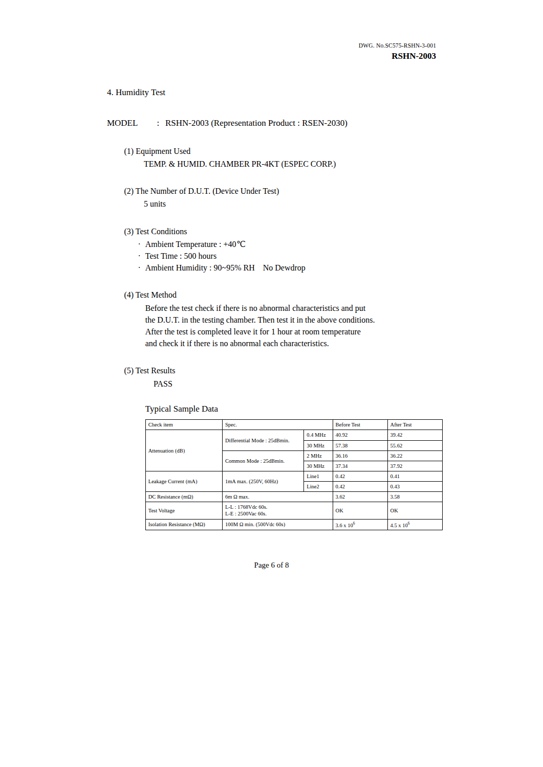DWG. No.SC575-RSHN-3-001
RSHN-2003
4. Humidity Test
MODEL: RSHN-2003 (Representation Product : RSEN-2030)
(1) Equipment Used
TEMP. & HUMID. CHAMBER PR-4KT (ESPEC CORP.)
(2) The Number of D.U.T. (Device Under Test)
5 units
(3) Test Conditions
Ambient Temperature : +40℃
Test Time : 500 hours
Ambient Humidity : 90~95% RH No Dewdrop
(4) Test Method
Before the test check if there is no abnormal characteristics and put
the D.U.T. in the testing chamber. Then test it in the above conditions.
After the test is completed leave it for 1 hour at room temperature
and check it if there is no abnormal each characteristics.
(5) Test Results
PASS
Typical Sample Data
| Check item | Spec. | Before Test | After Test |
| Attenuation (dB) | Differential Mode : 25dBmin. | 0.4 MHz | 40.92 | 39.42 |
| 30 MHz | 57.38 | 55.62 |
| Common Mode : 25dBmin. | 2 MHz | 36.16 | 36.22 |
| 30 MHz | 37.34 | 37.92 |
| Leakage Current (mA) | 1mA max. (250V, 60Hz) | Line1 | 0.42 | 0.41 |
| Line2 | 0.42 | 0.43 |
| DC Resistance (mΩ) | 6m Ω max. | 3.62 | 3.58 |
| Test Voltage | L-L : 1768Vdc 60s. L-E : 2500Vac 60s. | OK | OK |
| Isolation Resistance (MΩ) | 100M Ω min. (500Vdc 60s) | 3.6 x 10 6 | 4.5 x 10 6 |
Page 6 of 8